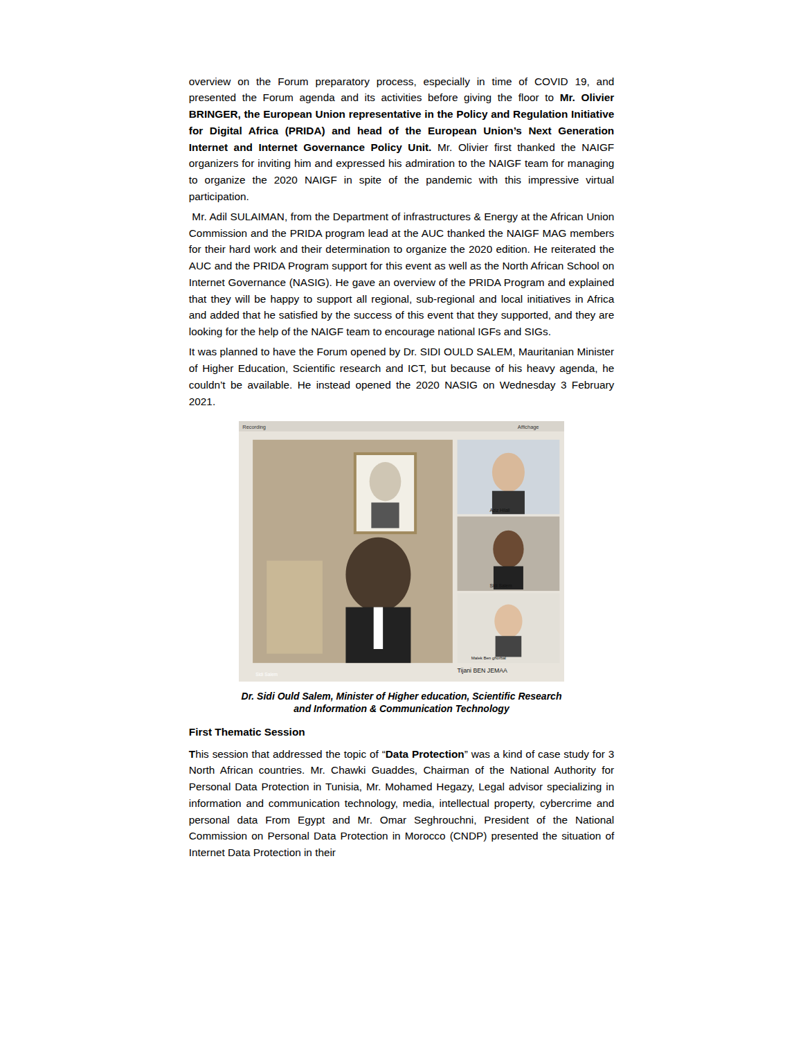overview on the Forum preparatory process, especially in time of COVID 19, and presented the Forum agenda and its activities before giving the floor to Mr. Olivier BRINGER, the European Union representative in the Policy and Regulation Initiative for Digital Africa (PRIDA) and head of the European Union’s Next Generation Internet and Internet Governance Policy Unit. Mr. Olivier first thanked the NAIGF organizers for inviting him and expressed his admiration to the NAIGF team for managing to organize the 2020 NAIGF in spite of the pandemic with this impressive virtual participation.
Mr. Adil SULAIMAN, from the Department of infrastructures & Energy at the African Union Commission and the PRIDA program lead at the AUC thanked the NAIGF MAG members for their hard work and their determination to organize the 2020 edition. He reiterated the AUC and the PRIDA Program support for this event as well as the North African School on Internet Governance (NASIG). He gave an overview of the PRIDA Program and explained that they will be happy to support all regional, sub-regional and local initiatives in Africa and added that he satisfied by the success of this event that they supported, and they are looking for the help of the NAIGF team to encourage national IGFs and SIGs.
It was planned to have the Forum opened by Dr. SIDI OULD SALEM, Mauritanian Minister of Higher Education, Scientific research and ICT, but because of his heavy agenda, he couldn’t be available. He instead opened the 2020 NASIG on Wednesday 3 February 2021.
Dr. Sidi Ould Salem, Minister of Higher education, Scientific Research
and Information & Communication Technology
First Thematic Session
This session that addressed the topic of “Data Protection” was a kind of case study for 3 North African countries. Mr. Chawki Guaddes, Chairman of the National Authority for Personal Data Protection in Tunisia, Mr. Mohamed Hegazy, Legal advisor specializing in information and communication technology, media, intellectual property, cybercrime and personal data From Egypt and Mr. Omar Seghrouchni, President of the National Commission on Personal Data Protection in Morocco (CNDP) presented the situation of Internet Data Protection in their